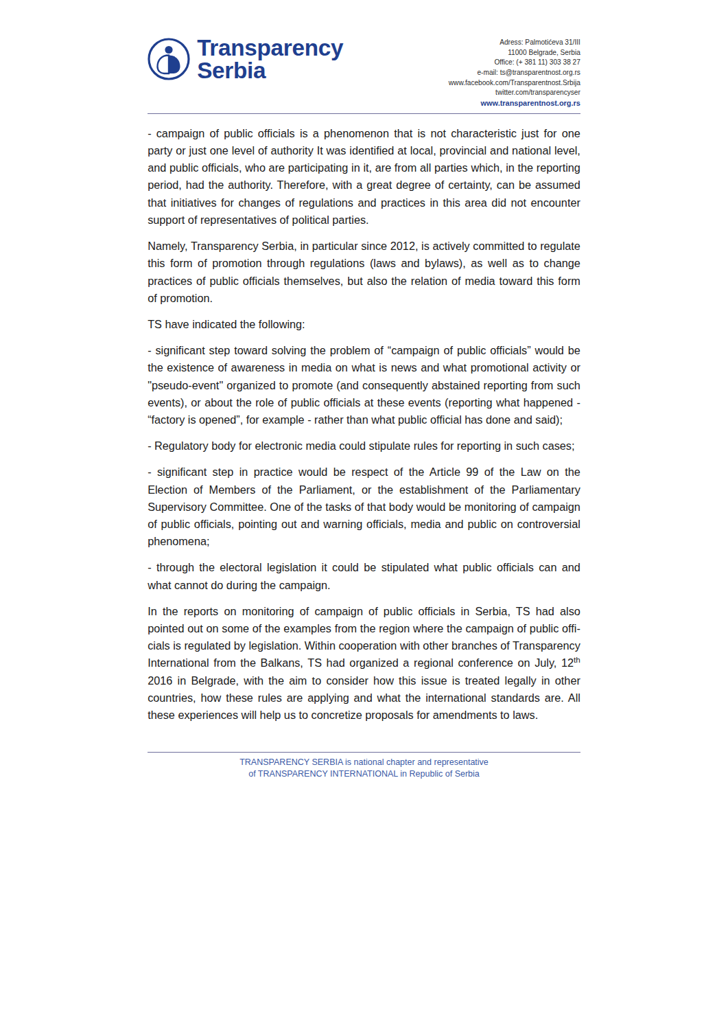Transparency Serbia
Adress: Palmotićeva 31/III
11000 Belgrade, Serbia
Office: (+ 381 11) 303 38 27
e-mail: ts@transparentnost.org.rs
www.facebook.com/Transparentnost.Srbija
twitter.com/transparencyser
www.transparentnost.org.rs
- campaign of public officials is a phenomenon that is not characteristic just for one party or just one level of authority It was identified at local, provincial and national level, and public officials, who are participating in it, are from all parties which, in the reporting period, had the authority. Therefore, with a great degree of certainty, can be assumed that initiatives for changes of regulations and practices in this area did not encounter support of representatives of political parties.
Namely, Transparency Serbia, in particular since 2012, is actively committed to regulate this form of promotion through regulations (laws and bylaws), as well as to change practices of public officials themselves, but also the relation of media toward this form of promotion.
TS have indicated the following:
- significant step toward solving the problem of “campaign of public officials” would be the existence of awareness in media on what is news and what promotional activity or "pseudo-event" organized to promote (and consequently abstained reporting from such events), or about the role of public officials at these events (reporting what happened - “factory is opened”, for example - rather than what public official has done and said);
- Regulatory body for electronic media could stipulate rules for reporting in such cases;
- significant step in practice would be respect of the Article 99 of the Law on the Election of Members of the Parliament, or the establishment of the Parliamentary Supervisory Committee. One of the tasks of that body would be monitoring of campaign of public officials, pointing out and warning officials, media and public on controversial phenomena;
- through the electoral legislation it could be stipulated what public officials can and what cannot do during the campaign.
In the reports on monitoring of campaign of public officials in Serbia, TS had also pointed out on some of the examples from the region where the campaign of public officials is regulated by legislation. Within cooperation with other branches of Transparency International from the Balkans, TS had organized a regional conference on July, 12th 2016 in Belgrade, with the aim to consider how this issue is treated legally in other countries, how these rules are applying and what the international standards are. All these experiences will help us to concretize proposals for amendments to laws.
TRANSPARENCY SERBIA is national chapter and representative
of TRANSPARENCY INTERNATIONAL in Republic of Serbia